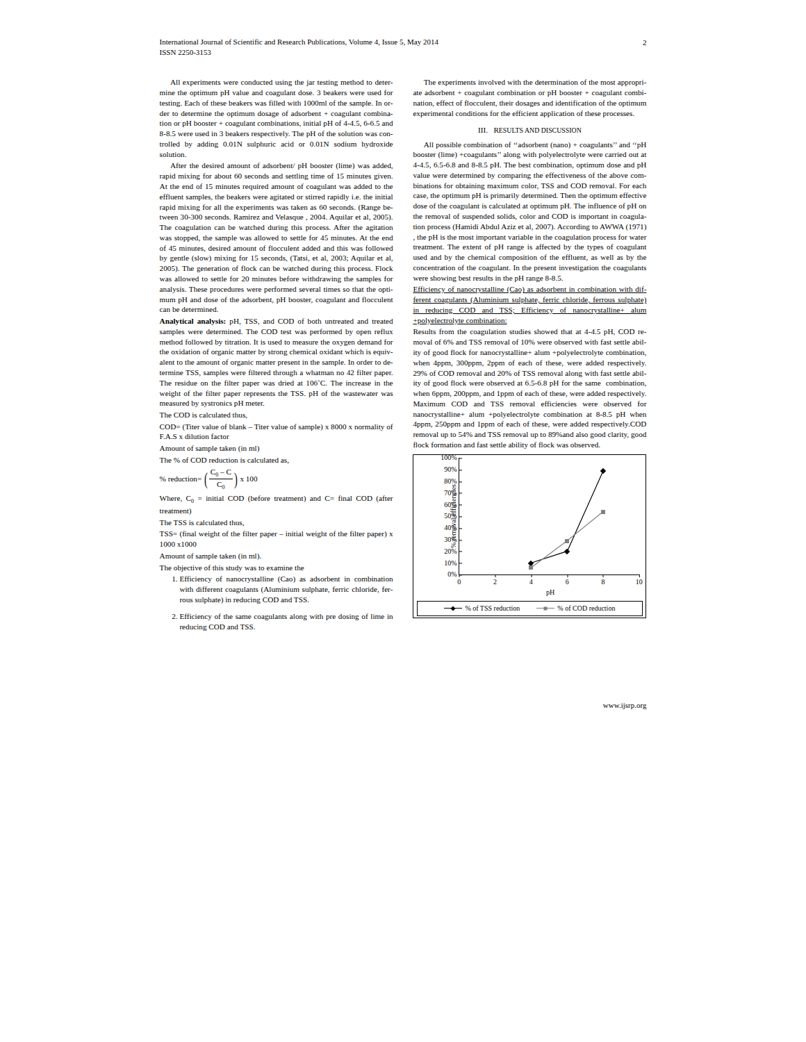International Journal of Scientific and Research Publications, Volume 4, Issue 5, May 2014
ISSN 2250-3153
2
All experiments were conducted using the jar testing method to determine the optimum pH value and coagulant dose. 3 beakers were used for testing. Each of these beakers was filled with 1000ml of the sample. In order to determine the optimum dosage of adsorbent + coagulant combination or pH booster + coagulant combinations, initial pH of 4-4.5, 6-6.5 and 8-8.5 were used in 3 beakers respectively. The pH of the solution was controlled by adding 0.01N sulphuric acid or 0.01N sodium hydroxide solution.
After the desired amount of adsorbent/ pH booster (lime) was added, rapid mixing for about 60 seconds and settling time of 15 minutes given. At the end of 15 minutes required amount of coagulant was added to the effluent samples, the beakers were agitated or stirred rapidly i.e. the initial rapid mixing for all the experiments was taken as 60 seconds. (Range between 30-300 seconds. Ramirez and Velasque , 2004. Aquilar et al, 2005). The coagulation can be watched during this process. After the agitation was stopped, the sample was allowed to settle for 45 minutes. At the end of 45 minutes, desired amount of flocculent added and this was followed by gentle (slow) mixing for 15 seconds, (Tatsi, et al, 2003; Aquilar et al, 2005). The generation of flock can be watched during this process. Flock was allowed to settle for 20 minutes before withdrawing the samples for analysis. These procedures were performed several times so that the optimum pH and dose of the adsorbent, pH booster, coagulant and flocculent can be determined.
Analytical analysis: pH, TSS, and COD of both untreated and treated samples were determined. The COD test was performed by open reflux method followed by titration. It is used to measure the oxygen demand for the oxidation of organic matter by strong chemical oxidant which is equivalent to the amount of organic matter present in the sample. In order to determine TSS, samples were filtered through a whatman no 42 filter paper. The residue on the filter paper was dried at 106˚C. The increase in the weight of the filter paper represents the TSS. pH of the wastewater was measured by systronics pH meter.
The COD is calculated thus,
COD= (Titer value of blank – Titer value of sample) x 8000 x normality of F.A.S x dilution factor
Amount of sample taken (in ml)
The % of COD reduction is calculated as,
% reduction= ( C0 – C C0 ) x 100
Where, C0 = initial COD (before treatment) and C= final COD (after treatment)
The TSS is calculated thus,
TSS= (final weight of the filter paper – initial weight of the filter paper) x 1000 x1000
Amount of sample taken (in ml).
The objective of this study was to examine the
Efficiency of nanocrystalline (Cao) as adsorbent in combination with different coagulants (Aluminium sulphate, ferric chloride, ferrous sulphate) in reducing COD and TSS.
Efficiency of the same coagulants along with pre dosing of lime in reducing COD and TSS.
The experiments involved with the determination of the most appropriate adsorbent + coagulant combination or pH booster + coagulant combination, effect of flocculent, their dosages and identification of the optimum experimental conditions for the efficient application of these processes.
III. RESULTS AND DISCUSSION
All possible combination of ‘‘adsorbent (nano) + coagulants’’ and ‘‘pH booster (lime) +coagulants’’ along with polyelectrolyte were carried out at 4-4.5, 6.5-6.8 and 8-8.5 pH. The best combination, optimum dose and pH value were determined by comparing the effectiveness of the above combinations for obtaining maximum color, TSS and COD removal. For each case, the optimum pH is primarily determined. Then the optimum effective dose of the coagulant is calculated at optimum pH. The influence of pH on the removal of suspended solids, color and COD is important in coagulation process (Hamidi Abdul Aziz et al, 2007). According to AWWA (1971) , the pH is the most important variable in the coagulation process for water treatment. The extent of pH range is affected by the types of coagulant used and by the chemical composition of the effluent, as well as by the concentration of the coagulant. In the present investigation the coagulants were showing best results in the pH range 8-8.5.
Efficiency of nanocrystalline (Cao) as adsorbent in combination with different coagulants (Aluminium sulphate, ferric chloride, ferrous sulphate) in reducing COD and TSS; Efficiency of nanocrystalline+ alum +polyelectrolyte combination:
Results from the coagulation studies showed that at 4-4.5 pH, COD removal of 6% and TSS removal of 10% were observed with fast settle ability of good flock for nanocrystalline+ alum +polyelectrolyte combination, when 4ppm, 300ppm, 2ppm of each of these, were added respectively. 29% of COD removal and 20% of TSS removal along with fast settle ability of good flock were observed at 6.5-6.8 pH for the same combination, when 6ppm, 200ppm, and 1ppm of each of these, were added respectively. Maximum COD and TSS removal efficiencies were observed for nanocrystalline+ alum +polyelectrolyte combination at 8-8.5 pH when 4ppm, 250ppm and 1ppm of each of these, were added respectively.COD removal up to 54% and TSS removal up to 89%and also good clarity, good flock formation and fast settle ability of flock was observed.
% removal efficiencies
100%
90%
80%
70%
60%
50%
40%
30%
20%
10%
0%
0
2
4
6
8
10
pH
% of TSS reduction
% of COD reduction
www.ijsrp.org